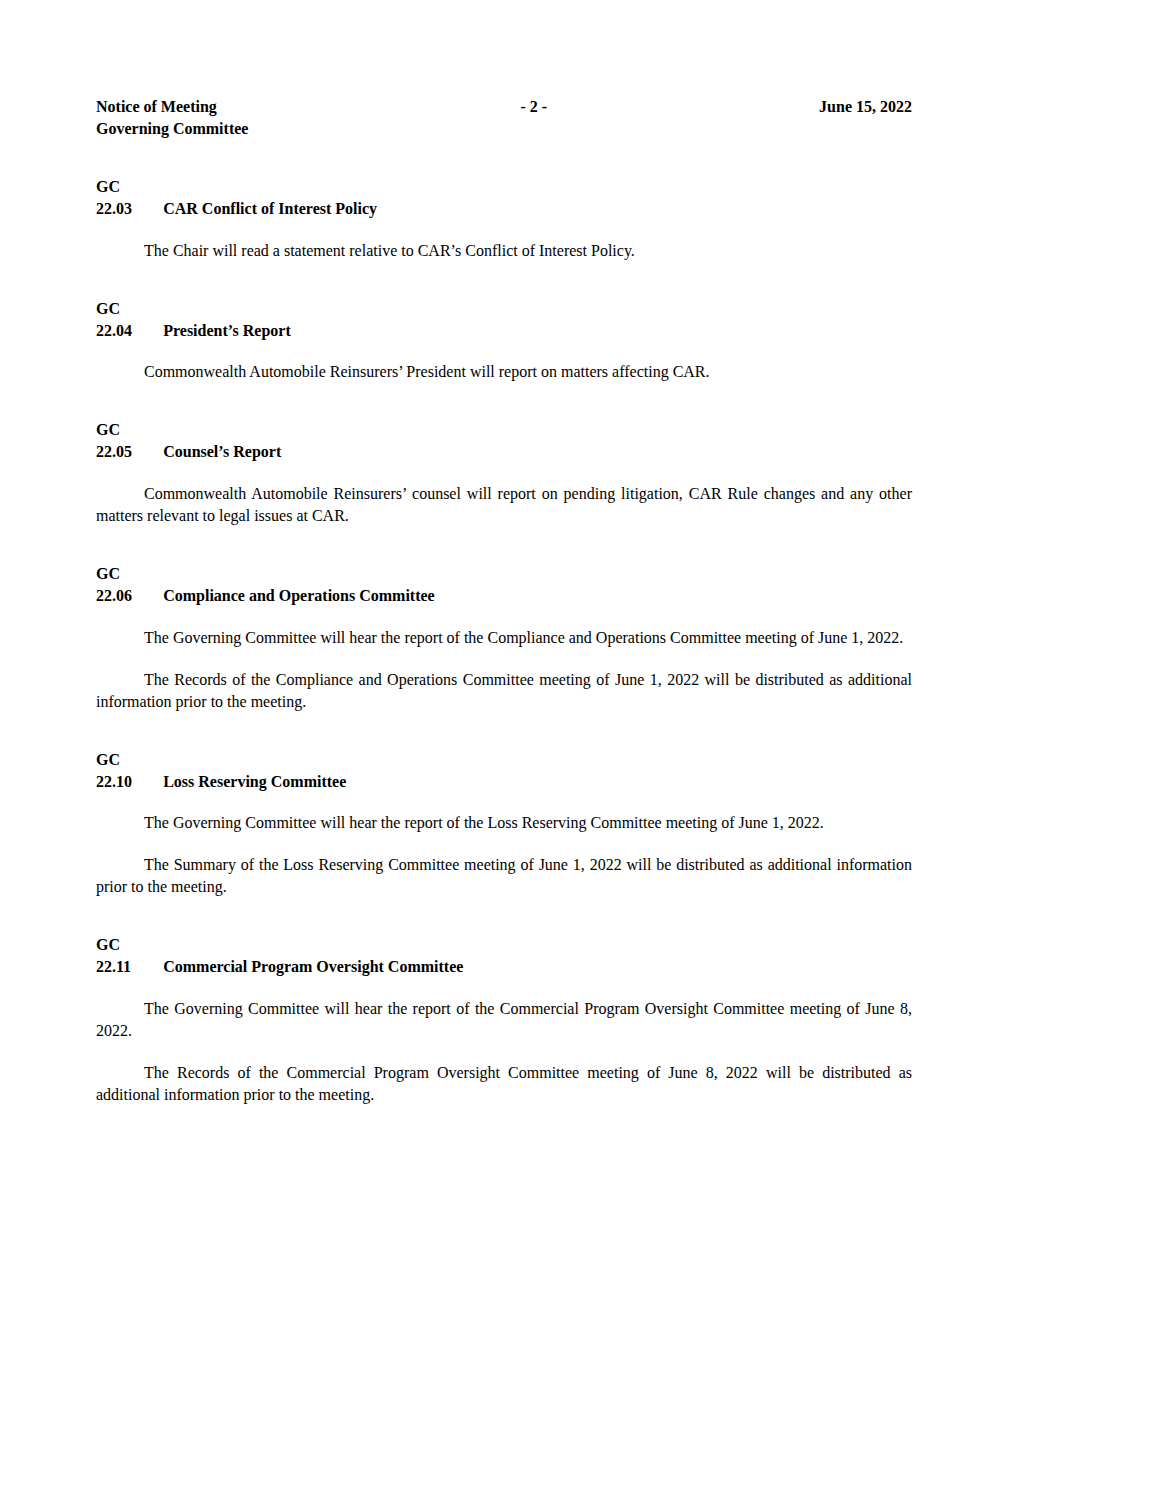Notice of Meeting
Governing Committee
- 2 -
June 15, 2022
GC 22.03 CAR Conflict of Interest Policy
The Chair will read a statement relative to CAR’s Conflict of Interest Policy.
GC 22.04 President’s Report
Commonwealth Automobile Reinsurers’ President will report on matters affecting CAR.
GC 22.05 Counsel’s Report
Commonwealth Automobile Reinsurers’ counsel will report on pending litigation, CAR Rule changes and any other matters relevant to legal issues at CAR.
GC 22.06 Compliance and Operations Committee
The Governing Committee will hear the report of the Compliance and Operations Committee meeting of June 1, 2022.
The Records of the Compliance and Operations Committee meeting of June 1, 2022 will be distributed as additional information prior to the meeting.
GC 22.10 Loss Reserving Committee
The Governing Committee will hear the report of the Loss Reserving Committee meeting of June 1, 2022.
The Summary of the Loss Reserving Committee meeting of June 1, 2022 will be distributed as additional information prior to the meeting.
GC 22.11 Commercial Program Oversight Committee
The Governing Committee will hear the report of the Commercial Program Oversight Committee meeting of June 8, 2022.
The Records of the Commercial Program Oversight Committee meeting of June 8, 2022 will be distributed as additional information prior to the meeting.